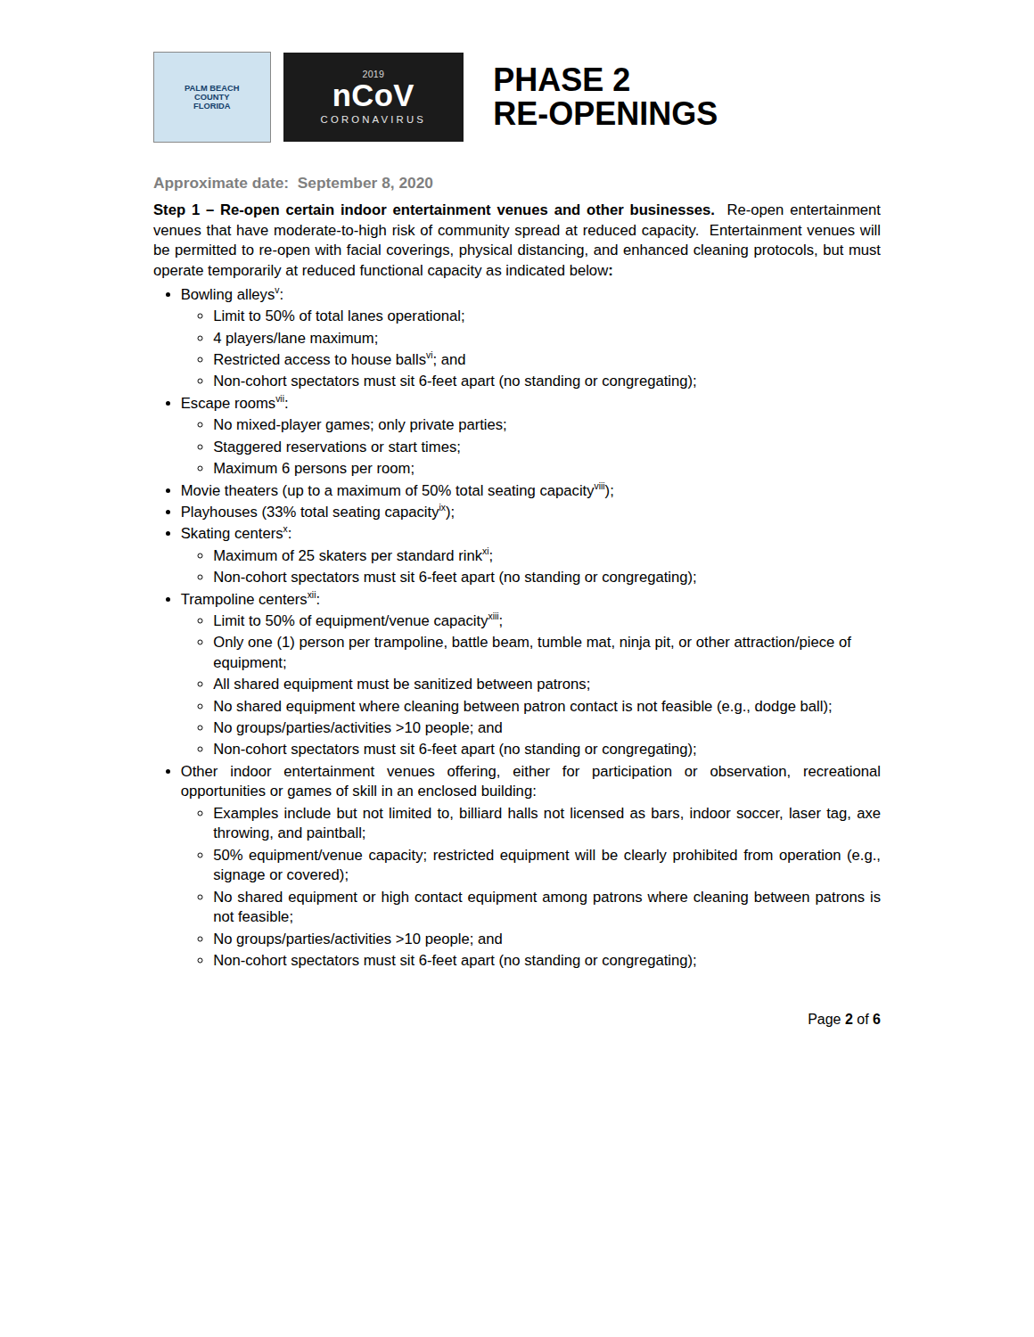PALM BEACH
COUNTY
FLORIDA
2019 nCoV CORONAVIRUS
PHASE 2
RE-OPENINGS
Approximate date: September 8, 2020
Step 1 – Re-open certain indoor entertainment venues and other businesses. Re-open entertainment venues that have moderate-to-high risk of community spread at reduced capacity. Entertainment venues will be permitted to re-open with facial coverings, physical distancing, and enhanced cleaning protocols, but must operate temporarily at reduced functional capacity as indicated below:
Bowling alleysv:
Limit to 50% of total lanes operational;
4 players/lane maximum;
Restricted access to house ballsvi; and
Non-cohort spectators must sit 6-feet apart (no standing or congregating);
Escape roomsvii:
No mixed-player games; only private parties;
Staggered reservations or start times;
Maximum 6 persons per room;
Movie theaters (up to a maximum of 50% total seating capacityviii);
Playhouses (33% total seating capacityix);
Skating centersx:
Maximum of 25 skaters per standard rinkxi;
Non-cohort spectators must sit 6-feet apart (no standing or congregating);
Trampoline centersxii:
Limit to 50% of equipment/venue capacityxiii;
Only one (1) person per trampoline, battle beam, tumble mat, ninja pit, or other attraction/piece of equipment;
All shared equipment must be sanitized between patrons;
No shared equipment where cleaning between patron contact is not feasible (e.g., dodge ball);
No groups/parties/activities >10 people; and
Non-cohort spectators must sit 6-feet apart (no standing or congregating);
Other indoor entertainment venues offering, either for participation or observation, recreational opportunities or games of skill in an enclosed building:
Examples include but not limited to, billiard halls not licensed as bars, indoor soccer, laser tag, axe throwing, and paintball;
50% equipment/venue capacity; restricted equipment will be clearly prohibited from operation (e.g., signage or covered);
No shared equipment or high contact equipment among patrons where cleaning between patrons is not feasible;
No groups/parties/activities >10 people; and
Non-cohort spectators must sit 6-feet apart (no standing or congregating);
Page 2 of 6